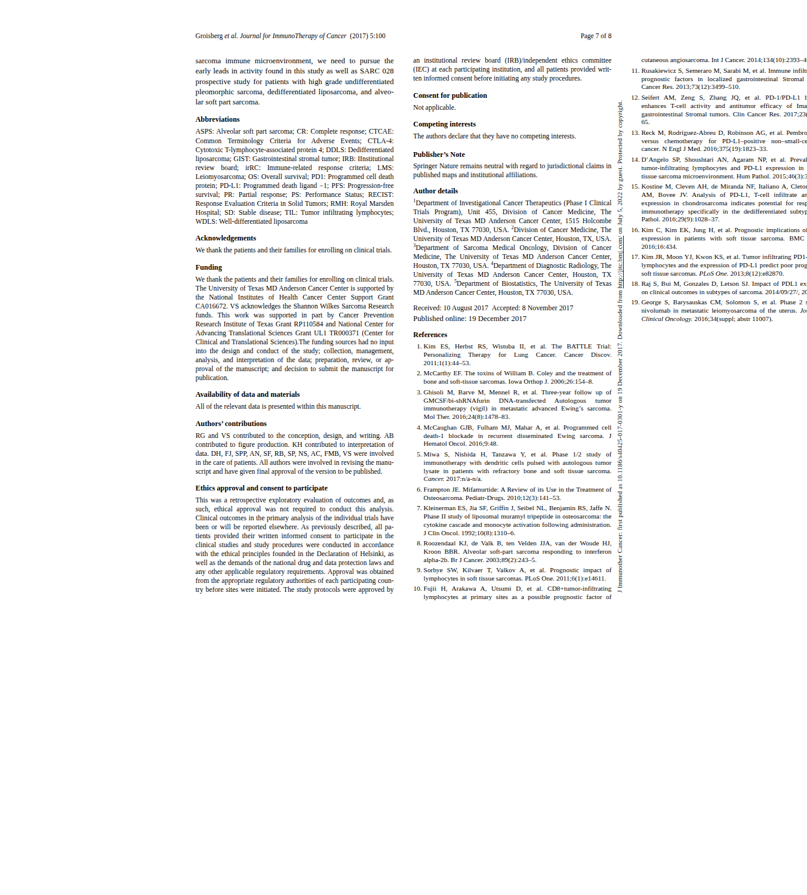Groisberg et al. Journal for ImmunoTherapy of Cancer (2017) 5:100
Page 7 of 8
J Immunother Cancer: first published as 10.1186/s40425-017-0301-y on 19 December 2017. Downloaded from http://jitc.bmj.com/ on July 5, 2022 by guest. Protected by copyright.
sarcoma immune microenvironment, we need to pursue the early leads in activity found in this study as well as SARC 028 prospective study for patients with high grade undifferentiated pleomorphic sarcoma, dedifferentiated liposarcoma, and alveolar soft part sarcoma.
Abbreviations
ASPS: Alveolar soft part sarcoma; CR: Complete response; CTCAE: Common Terminology Criteria for Adverse Events; CTLA-4: Cytotoxic T-lymphocyte-associated protein 4; DDLS: Dedifferentiated liposarcoma; GIST: Gastrointestinal stromal tumor; IRB: IInstitutional review board; irRC: Immune-related response criteria; LMS: Leiomyosarcoma; OS: Overall survival; PD1: Programmed cell death protein; PD-L1: Programmed death ligand −1; PFS: Progression-free survival; PR: Partial response; PS: Performance Status; RECIST: Response Evaluation Criteria in Solid Tumors; RMH: Royal Marsden Hospital; SD: Stable disease; TIL: Tumor infiltrating lymphocytes; WDLS: Well-differentiated liposarcoma
Acknowledgements
We thank the patients and their families for enrolling on clinical trials.
Funding
We thank the patients and their families for enrolling on clinical trials. The University of Texas MD Anderson Cancer Center is supported by the National Institutes of Health Cancer Center Support Grant CA016672. VS acknowledges the Shannon Wilkes Sarcoma Research funds. This work was supported in part by Cancer Prevention Research Institute of Texas Grant RP110584 and National Center for Advancing Translational Sciences Grant UL1 TR000371 (Center for Clinical and Translational Sciences).The funding sources had no input into the design and conduct of the study; collection, management, analysis, and interpretation of the data; preparation, review, or approval of the manuscript; and decision to submit the manuscript for publication.
Availability of data and materials
All of the relevant data is presented within this manuscript.
Authors’ contributions
RG and VS contributed to the conception, design, and writing. AB contributed to figure production. KH contributed to interpretation of data. DH, FJ, SPP, AN, SF, RB, SP, NS, AC, FMB, VS were involved in the care of patients. All authors were involved in revising the manuscript and have given final approval of the version to be published.
Ethics approval and consent to participate
This was a retrospective exploratory evaluation of outcomes and, as such, ethical approval was not required to conduct this analysis. Clinical outcomes in the primary analysis of the individual trials have been or will be reported elsewhere. As previously described, all patients provided their written informed consent to participate in the clinical studies and study procedures were conducted in accordance with the ethical principles founded in the Declaration of Helsinki, as well as the demands of the national drug and data protection laws and any other applicable regulatory requirements. Approval was obtained from the appropriate regulatory authorities of each participating country before sites were initiated. The study protocols were approved by an institutional review board (IRB)/independent ethics committee (IEC) at each participating institution, and all patients provided written informed consent before initiating any study procedures.
Consent for publication
Not applicable.
Competing interests
The authors declare that they have no competing interests.
Publisher’s Note
Springer Nature remains neutral with regard to jurisdictional claims in published maps and institutional affiliations.
Author details
1Department of Investigational Cancer Therapeutics (Phase I Clinical Trials Program), Unit 455, Division of Cancer Medicine, The University of Texas MD Anderson Cancer Center, 1515 Holcombe Blvd., Houston, TX 77030, USA. 2Division of Cancer Medicine, The University of Texas MD Anderson Cancer Center, Houston, TX, USA. 3Department of Sarcoma Medical Oncology, Division of Cancer Medicine, The University of Texas MD Anderson Cancer Center, Houston, TX 77030, USA. 4Department of Diagnostic Radiology, The University of Texas MD Anderson Cancer Center, Houston, TX 77030, USA. 5Department of Biostatistics, The University of Texas MD Anderson Cancer Center, Houston, TX 77030, USA.
Received: 10 August 2017 Accepted: 8 November 2017
Published online: 19 December 2017
References
Kim ES, Herbst RS, Wistuba II, et al. The BATTLE Trial: Personalizing Therapy for Lung Cancer. Cancer Discov. 2011;1(1):44–53.
McCarthy EF. The toxins of William B. Coley and the treatment of bone and soft-tissue sarcomas. Iowa Orthop J. 2006;26:154–8.
Ghisoli M, Barve M, Mennel R, et al. Three-year follow up of GMCSF/bi-shRNAfurin DNA-transfected Autologous tumor immunotherapy (vigil) in metastatic advanced Ewing’s sarcoma. Mol Ther. 2016;24(8):1478–83.
McCaughan GJB, Fulham MJ, Mahar A, et al. Programmed cell death-1 blockade in recurrent disseminated Ewing sarcoma. J Hematol Oncol. 2016;9:48.
Miwa S, Nishida H, Tanzawa Y, et al. Phase 1/2 study of immunotherapy with dendritic cells pulsed with autologous tumor lysate in patients with refractory bone and soft tissue sarcoma. Cancer. 2017:n/a-n/a.
Frampton JE. Mifamurtide: A Review of its Use in the Treatment of Osteosarcoma. Pediatr-Drugs. 2010;12(3):141–53.
Kleinerman ES, Jia SF, Griffin J, Seibel NL, Benjamin RS, Jaffe N. Phase II study of liposomal muramyl tripeptide in osteosarcoma: the cytokine cascade and monocyte activation following administration. J Clin Oncol. 1992;10(8):1310–6.
Roozendaal KJ, de Valk B, ten Velden JJA, van der Woude HJ, Kroon BBR. Alveolar soft-part sarcoma responding to interferon alpha-2b. Br J Cancer. 2003;89(2):243–5.
Sorbye SW, Kilvaer T, Valkov A, et al. Prognostic impact of lymphocytes in soft tissue sarcomas. PLoS One. 2011;6(1):e14611.
Fujii H, Arakawa A, Utsumi D, et al. CD8+tumor-infiltrating lymphocytes at primary sites as a possible prognostic factor of cutaneous angiosarcoma. Int J Cancer. 2014;134(10):2393–402.
Rusakiewicz S, Semeraro M, Sarabi M, et al. Immune infiltrates are prognostic factors in localized gastrointestinal Stromal tumors. Cancer Res. 2013;73(12):3499–510.
Seifert AM, Zeng S, Zhang JQ, et al. PD-1/PD-L1 blockade enhances T-cell activity and antitumor efficacy of Imatinib in gastrointestinal Stromal tumors. Clin Cancer Res. 2017;23(2):454–65.
Reck M, Rodríguez-Abreu D, Robinson AG, et al. Pembrolizumab versus chemotherapy for PD-L1–positive non–small-cell lung cancer. N Engl J Med. 2016;375(19):1823–33.
D’Angelo SP, Shoushtari AN, Agaram NP, et al. Prevalence of tumor-infiltrating lymphocytes and PD-L1 expression in the soft tissue sarcoma microenvironment. Hum Pathol. 2015;46(3):357–65.
Kostine M, Cleven AH, de Miranda NF, Italiano A, Cleton-Jansen AM, Bovee JV. Analysis of PD-L1, T-cell infiltrate and HLA expression in chondrosarcoma indicates potential for response to immunotherapy specifically in the dedifferentiated subtype. Mod Pathol. 2016;29(9):1028–37.
Kim C, Kim EK, Jung H, et al. Prognostic implications of PD-L1 expression in patients with soft tissue sarcoma. BMC Cancer. 2016;16:434.
Kim JR, Moon YJ, Kwon KS, et al. Tumor infiltrating PD1-positive lymphocytes and the expression of PD-L1 predict poor prognosis of soft tissue sarcomas. PLoS One. 2013;8(12):e82870.
Raj S, Bui M, Gonzales D, Letson SJ. Impact of PDL1 expression on clinical outcomes in subtypes of sarcoma. 2014/09/27/, 2014.
George S, Barysauskas CM, Solomon S, et al. Phase 2 study of nivolumab in metastatic leiomyosarcoma of the uterus. Journal of Clinical Oncology. 2016;34(suppl; abstr 11007).